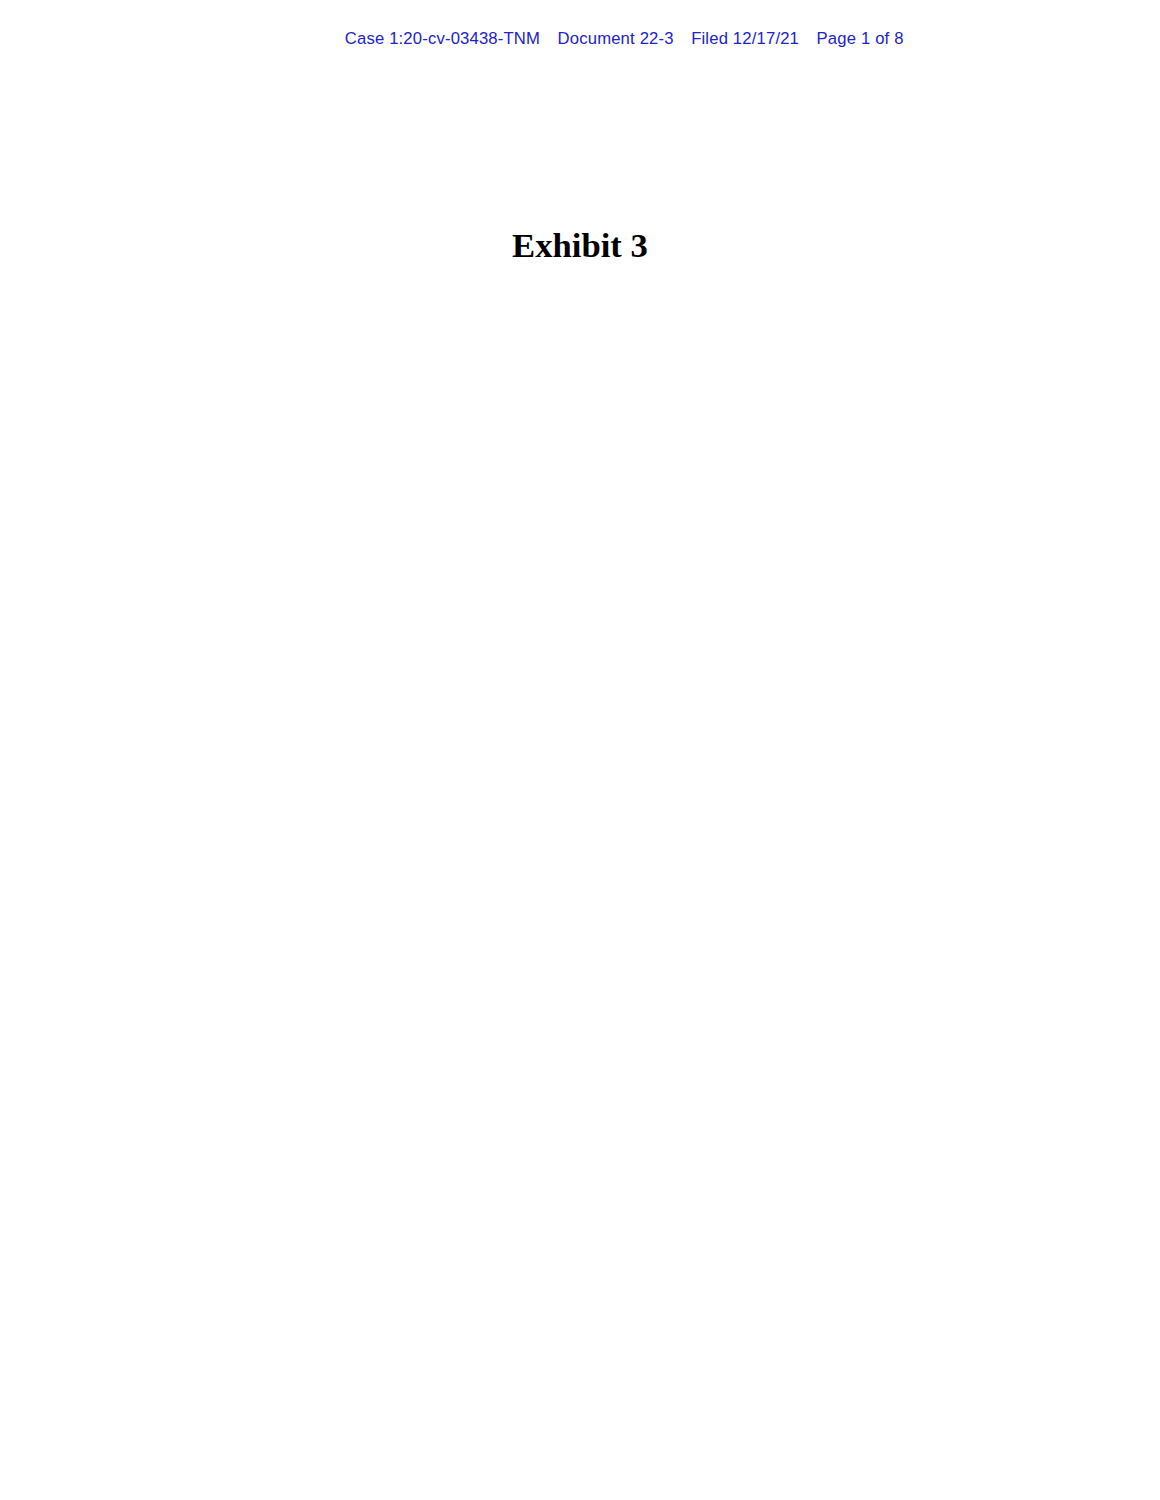Case 1:20-cv-03438-TNM Document 22-3 Filed 12/17/21 Page 1 of 8
Exhibit 3